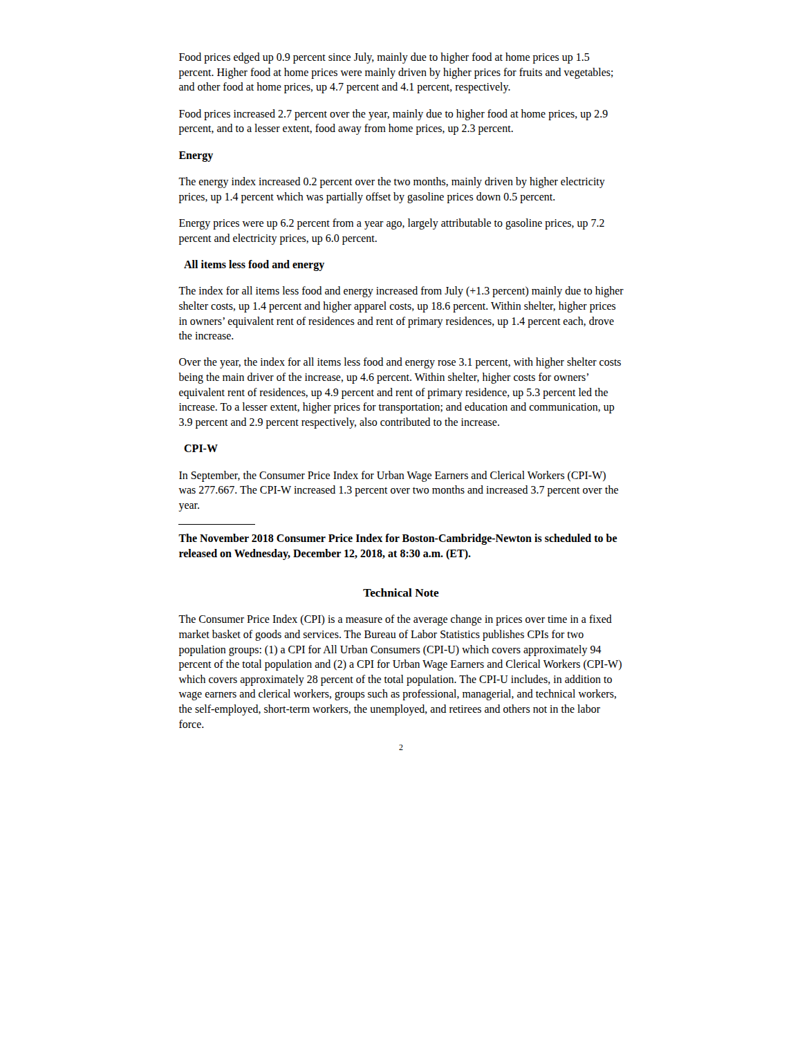Food prices edged up 0.9 percent since July, mainly due to higher food at home prices up 1.5 percent. Higher food at home prices were mainly driven by higher prices for fruits and vegetables; and other food at home prices, up 4.7 percent and 4.1 percent, respectively.
Food prices increased 2.7 percent over the year, mainly due to higher food at home prices, up 2.9 percent, and to a lesser extent, food away from home prices, up 2.3 percent.
Energy
The energy index increased 0.2 percent over the two months, mainly driven by higher electricity prices, up 1.4 percent which was partially offset by gasoline prices down 0.5 percent.
Energy prices were up 6.2 percent from a year ago, largely attributable to gasoline prices, up 7.2 percent and electricity prices, up 6.0 percent.
All items less food and energy
The index for all items less food and energy increased from July (+1.3 percent) mainly due to higher shelter costs, up 1.4 percent and higher apparel costs, up 18.6 percent. Within shelter, higher prices in owners’ equivalent rent of residences and rent of primary residences, up 1.4 percent each, drove the increase.
Over the year, the index for all items less food and energy rose 3.1 percent, with higher shelter costs being the main driver of the increase, up 4.6 percent. Within shelter, higher costs for owners’ equivalent rent of residences, up 4.9 percent and rent of primary residence, up 5.3 percent led the increase. To a lesser extent, higher prices for transportation; and education and communication, up 3.9 percent and 2.9 percent respectively, also contributed to the increase.
CPI-W
In September, the Consumer Price Index for Urban Wage Earners and Clerical Workers (CPI-W) was 277.667. The CPI-W increased 1.3 percent over two months and increased 3.7 percent over the year.
The November 2018 Consumer Price Index for Boston-Cambridge-Newton is scheduled to be released on Wednesday, December 12, 2018, at 8:30 a.m. (ET).
Technical Note
The Consumer Price Index (CPI) is a measure of the average change in prices over time in a fixed market basket of goods and services. The Bureau of Labor Statistics publishes CPIs for two population groups: (1) a CPI for All Urban Consumers (CPI-U) which covers approximately 94 percent of the total population and (2) a CPI for Urban Wage Earners and Clerical Workers (CPI-W) which covers approximately 28 percent of the total population. The CPI-U includes, in addition to wage earners and clerical workers, groups such as professional, managerial, and technical workers, the self-employed, short-term workers, the unemployed, and retirees and others not in the labor force.
2